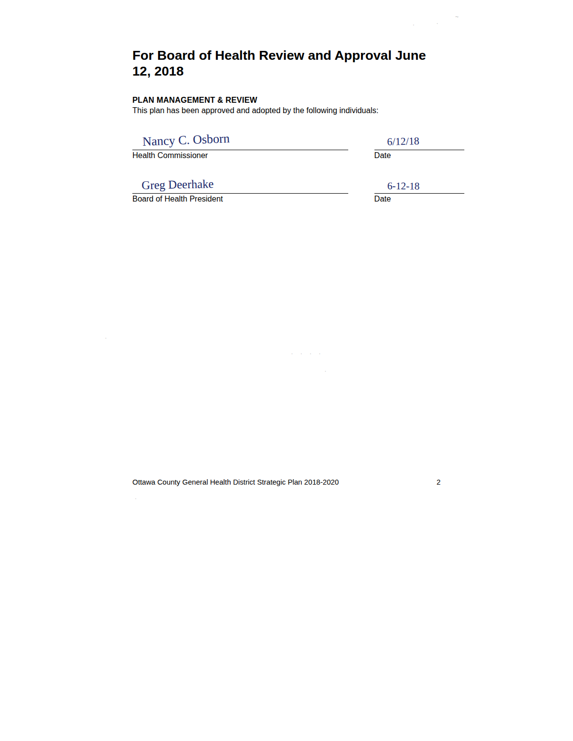~ · · · . . . . · ·
For Board of Health Review and Approval June 12, 2018
PLAN MANAGEMENT & REVIEW
This plan has been approved and adopted by the following individuals:
Nancy C. Osborn
Health Commissioner
6/12/18
Date
Greg Deerhake
Board of Health President
6-12-18
Date
Ottawa County General Health District Strategic Plan 2018-2020 2